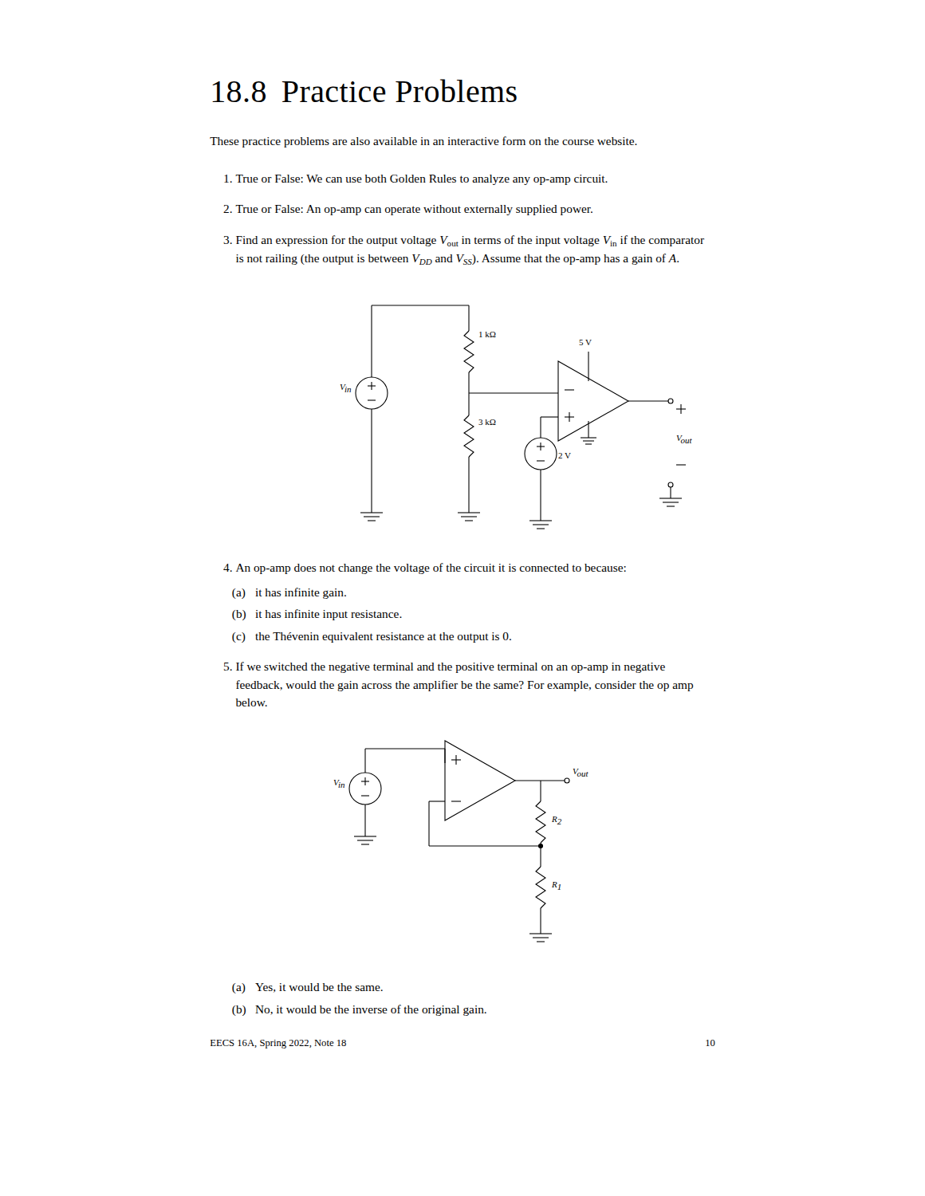18.8 Practice Problems
These practice problems are also available in an interactive form on the course website.
True or False: We can use both Golden Rules to analyze any op-amp circuit.
True or False: An op-amp can operate without externally supplied power.
Find an expression for the output voltage Vout in terms of the input voltage Vin if the comparator is not railing (the output is between VDD and VSS). Assume that the op-amp has a gain of A.
Vin 1 kΩ 3 kΩ 5 V 2 V Vout
An op-amp does not change the voltage of the circuit it is connected to because:
it has infinite gain.
it has infinite input resistance.
the Thévenin equivalent resistance at the output is 0.
If we switched the negative terminal and the positive terminal on an op-amp in negative feedback, would the gain across the amplifier be the same? For example, consider the op amp below.
Vin Vout R2 R1
Yes, it would be the same.
No, it would be the inverse of the original gain.
EECS 16A, Spring 2022, Note 18 10